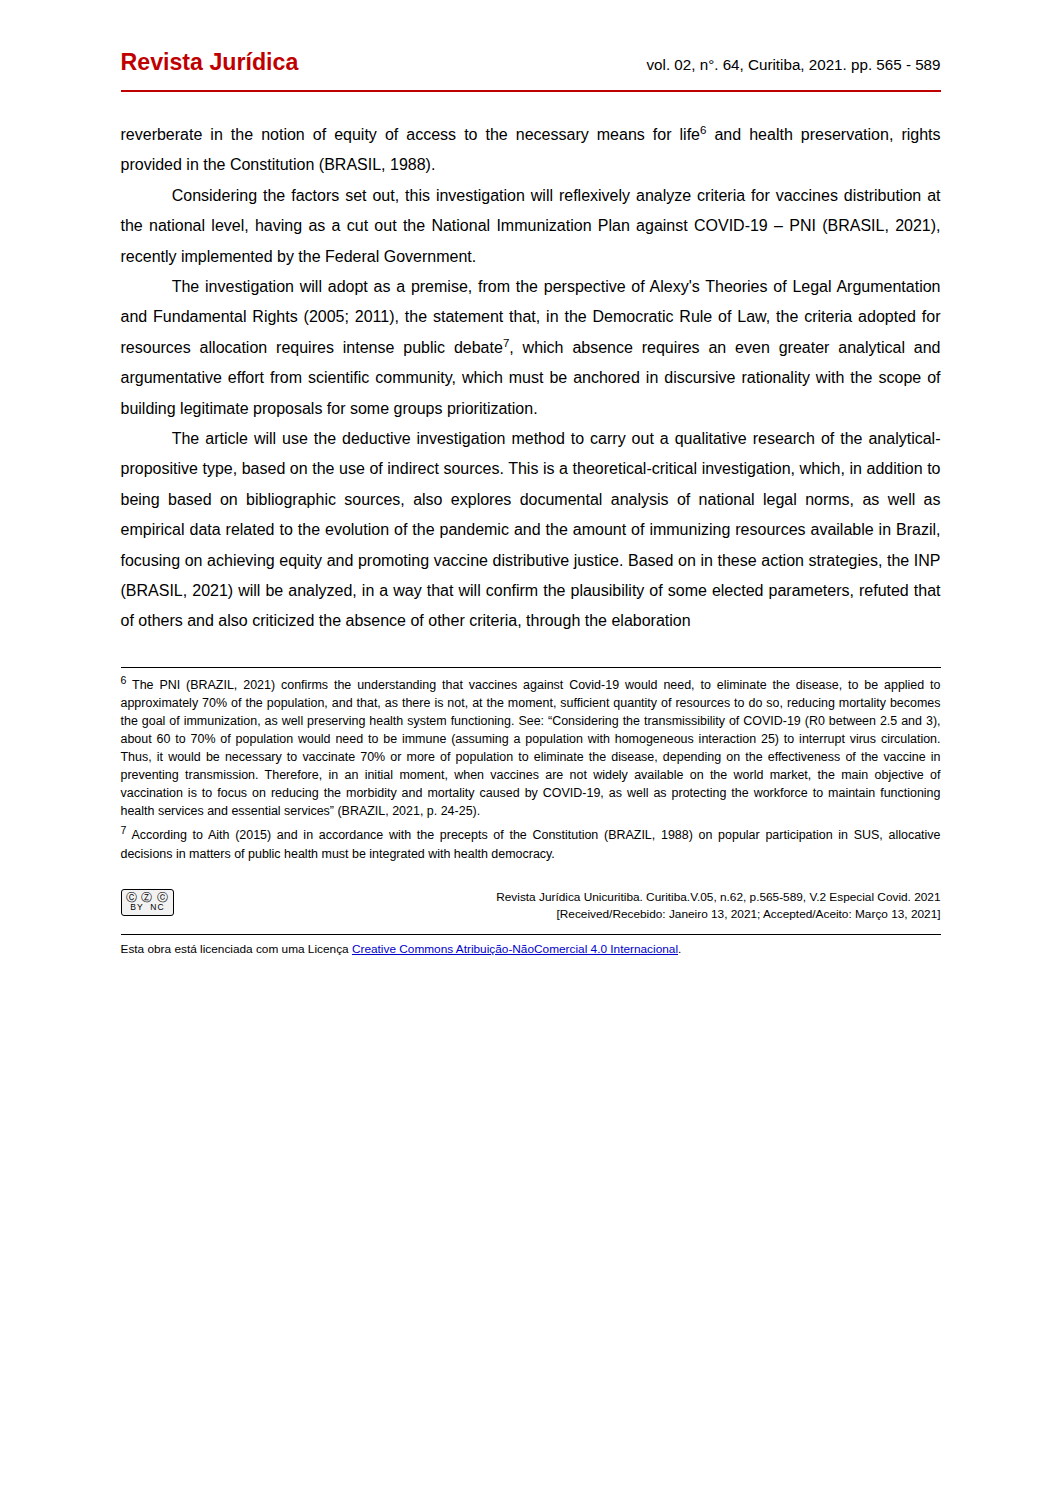Revista Jurídica
vol. 02, n°. 64, Curitiba, 2021. pp. 565 - 589
reverberate in the notion of equity of access to the necessary means for life6 and health preservation, rights provided in the Constitution (BRASIL, 1988).
Considering the factors set out, this investigation will reflexively analyze criteria for vaccines distribution at the national level, having as a cut out the National Immunization Plan against COVID-19 – PNI (BRASIL, 2021), recently implemented by the Federal Government.
The investigation will adopt as a premise, from the perspective of Alexy's Theories of Legal Argumentation and Fundamental Rights (2005; 2011), the statement that, in the Democratic Rule of Law, the criteria adopted for resources allocation requires intense public debate7, which absence requires an even greater analytical and argumentative effort from scientific community, which must be anchored in discursive rationality with the scope of building legitimate proposals for some groups prioritization.
The article will use the deductive investigation method to carry out a qualitative research of the analytical-propositive type, based on the use of indirect sources. This is a theoretical-critical investigation, which, in addition to being based on bibliographic sources, also explores documental analysis of national legal norms, as well as empirical data related to the evolution of the pandemic and the amount of immunizing resources available in Brazil, focusing on achieving equity and promoting vaccine distributive justice. Based on in these action strategies, the INP (BRASIL, 2021) will be analyzed, in a way that will confirm the plausibility of some elected parameters, refuted that of others and also criticized the absence of other criteria, through the elaboration
6 The PNI (BRAZIL, 2021) confirms the understanding that vaccines against Covid-19 would need, to eliminate the disease, to be applied to approximately 70% of the population, and that, as there is not, at the moment, sufficient quantity of resources to do so, reducing mortality becomes the goal of immunization, as well preserving health system functioning. See: “Considering the transmissibility of COVID-19 (R0 between 2.5 and 3), about 60 to 70% of population would need to be immune (assuming a population with homogeneous interaction 25) to interrupt virus circulation. Thus, it would be necessary to vaccinate 70% or more of population to eliminate the disease, depending on the effectiveness of the vaccine in preventing transmission. Therefore, in an initial moment, when vaccines are not widely available on the world market, the main objective of vaccination is to focus on reducing the morbidity and mortality caused by COVID-19, as well as protecting the workforce to maintain functioning health services and essential services” (BRAZIL, 2021, p. 24-25).
7 According to Aith (2015) and in accordance with the precepts of the Constitution (BRAZIL, 1988) on popular participation in SUS, allocative decisions in matters of public health must be integrated with health democracy.
Ⓒ Ⓩ ⓒ BY NC
Revista Jurídica Unicuritiba. Curitiba.V.05, n.62, p.565-589, V.2 Especial Covid. 2021
[Received/Recebido: Janeiro 13, 2021; Accepted/Aceito: Março 13, 2021]
Esta obra está licenciada com uma Licença Creative Commons Atribuição-NãoComercial 4.0 Internacional.